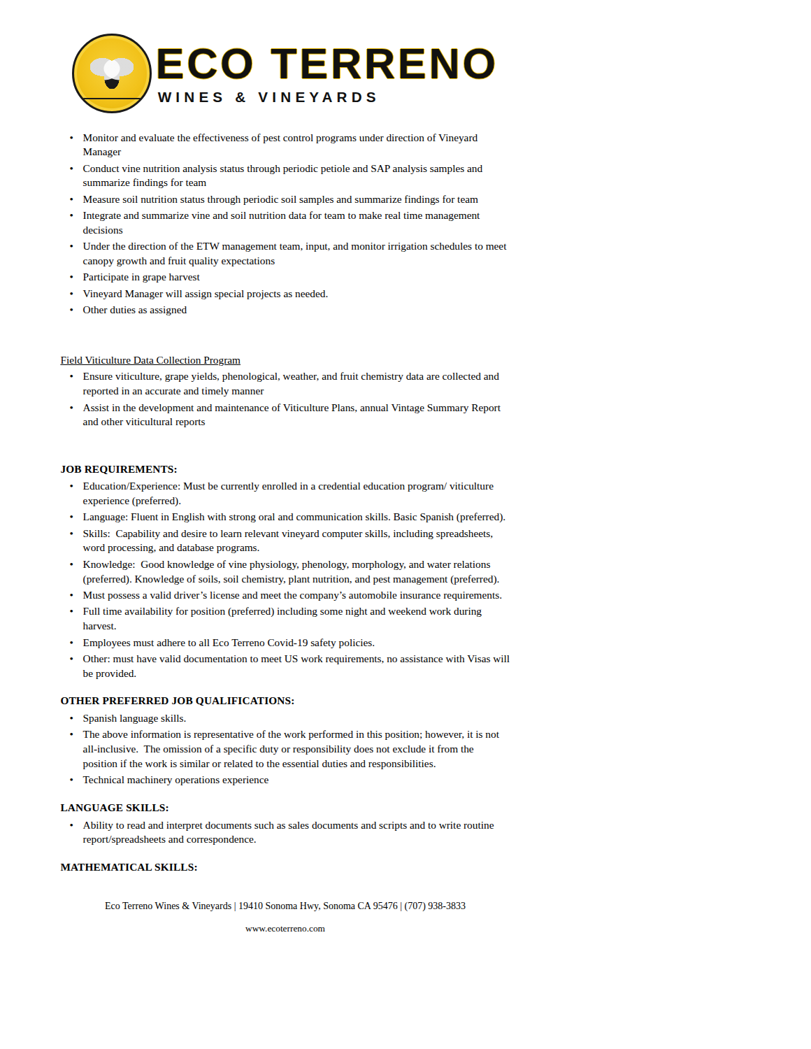ECO TERRENO
WINES & VINEYARDS
Monitor and evaluate the effectiveness of pest control programs under direction of Vineyard Manager
Conduct vine nutrition analysis status through periodic petiole and SAP analysis samples and summarize findings for team
Measure soil nutrition status through periodic soil samples and summarize findings for team
Integrate and summarize vine and soil nutrition data for team to make real time management decisions
Under the direction of the ETW management team, input, and monitor irrigation schedules to meet canopy growth and fruit quality expectations
Participate in grape harvest
Vineyard Manager will assign special projects as needed.
Other duties as assigned
Field Viticulture Data Collection Program
Ensure viticulture, grape yields, phenological, weather, and fruit chemistry data are collected and reported in an accurate and timely manner
Assist in the development and maintenance of Viticulture Plans, annual Vintage Summary Report and other viticultural reports
JOB REQUIREMENTS:
Education/Experience: Must be currently enrolled in a credential education program/ viticulture experience (preferred).
Language: Fluent in English with strong oral and communication skills. Basic Spanish (preferred).
Skills: Capability and desire to learn relevant vineyard computer skills, including spreadsheets, word processing, and database programs.
Knowledge: Good knowledge of vine physiology, phenology, morphology, and water relations (preferred). Knowledge of soils, soil chemistry, plant nutrition, and pest management (preferred).
Must possess a valid driver’s license and meet the company’s automobile insurance requirements.
Full time availability for position (preferred) including some night and weekend work during harvest.
Employees must adhere to all Eco Terreno Covid-19 safety policies.
Other: must have valid documentation to meet US work requirements, no assistance with Visas will be provided.
OTHER PREFERRED JOB QUALIFICATIONS:
Spanish language skills.
The above information is representative of the work performed in this position; however, it is not all-inclusive. The omission of a specific duty or responsibility does not exclude it from the position if the work is similar or related to the essential duties and responsibilities.
Technical machinery operations experience
LANGUAGE SKILLS:
Ability to read and interpret documents such as sales documents and scripts and to write routine report/spreadsheets and correspondence.
MATHEMATICAL SKILLS:
Eco Terreno Wines & Vineyards | 19410 Sonoma Hwy, Sonoma CA 95476 | (707) 938-3833
www.ecoterreno.com